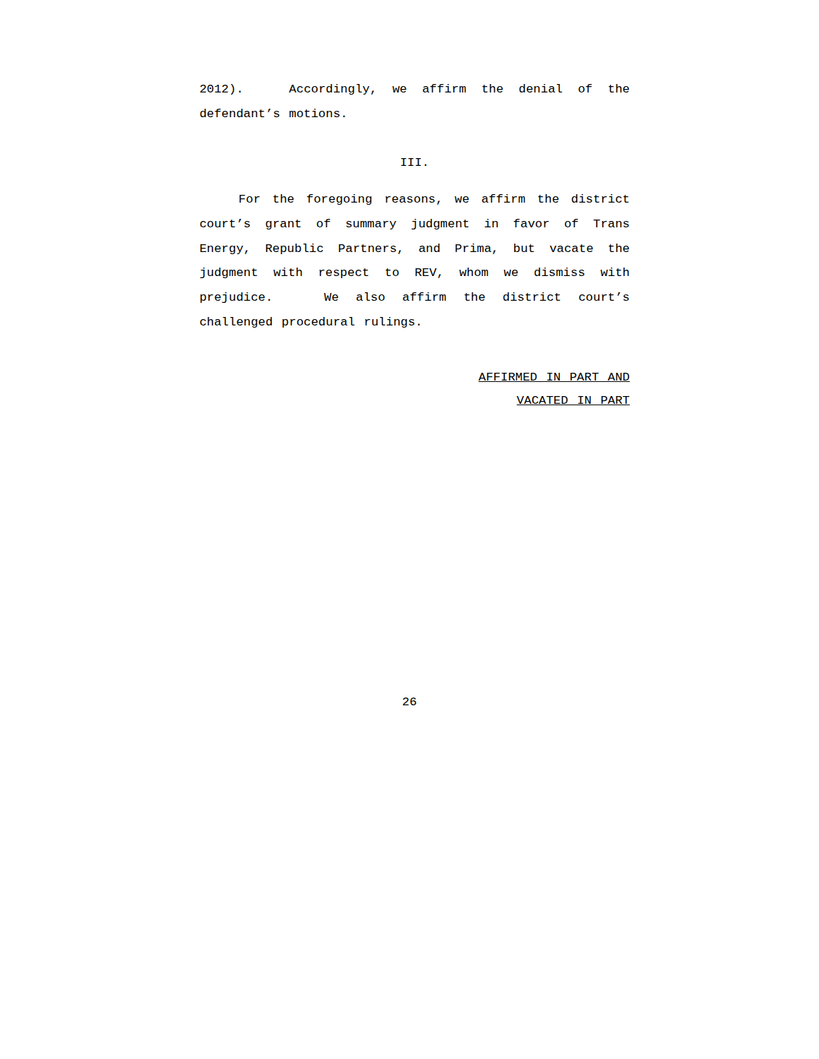2012). Accordingly, we affirm the denial of the defendant’s motions.
III.
For the foregoing reasons, we affirm the district court’s grant of summary judgment in favor of Trans Energy, Republic Partners, and Prima, but vacate the judgment with respect to REV, whom we dismiss with prejudice. We also affirm the district court’s challenged procedural rulings.
AFFIRMED IN PART AND VACATED IN PART
26